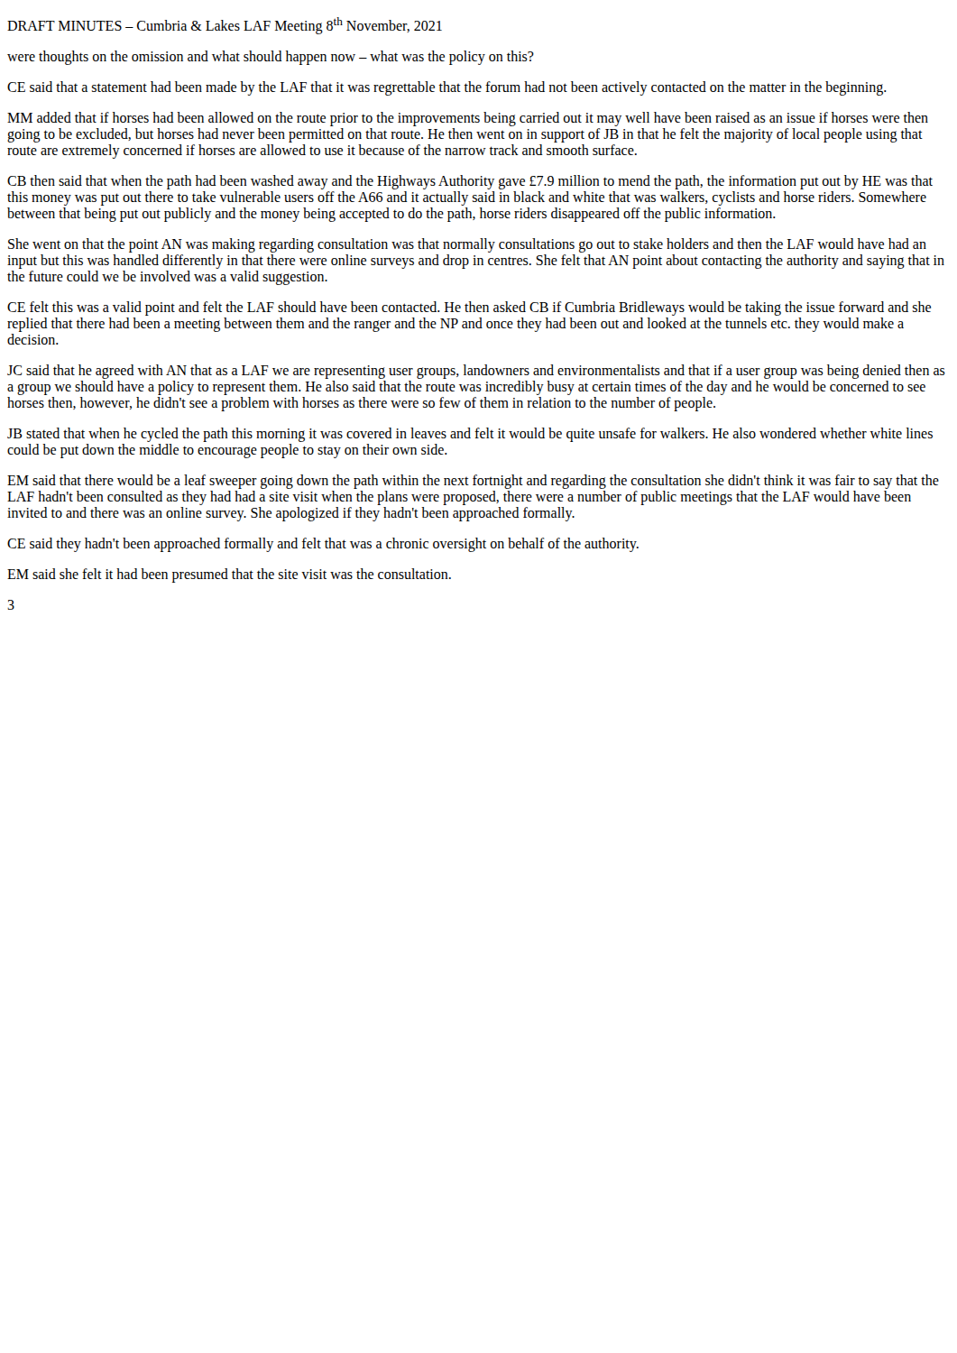DRAFT MINUTES – Cumbria & Lakes LAF Meeting 8th November, 2021
were thoughts on the omission and what should happen now – what was the policy on this?
CE said that a statement had been made by the LAF that it was regrettable that the forum had not been actively contacted on the matter in the beginning.
MM added that if horses had been allowed on the route prior to the improvements being carried out it may well have been raised as an issue if horses were then going to be excluded, but horses had never been permitted on that route. He then went on in support of JB in that he felt the majority of local people using that route are extremely concerned if horses are allowed to use it because of the narrow track and smooth surface.
CB then said that when the path had been washed away and the Highways Authority gave £7.9 million to mend the path, the information put out by HE was that this money was put out there to take vulnerable users off the A66 and it actually said in black and white that was walkers, cyclists and horse riders. Somewhere between that being put out publicly and the money being accepted to do the path, horse riders disappeared off the public information.
She went on that the point AN was making regarding consultation was that normally consultations go out to stake holders and then the LAF would have had an input but this was handled differently in that there were online surveys and drop in centres. She felt that AN point about contacting the authority and saying that in the future could we be involved was a valid suggestion.
CE felt this was a valid point and felt the LAF should have been contacted. He then asked CB if Cumbria Bridleways would be taking the issue forward and she replied that there had been a meeting between them and the ranger and the NP and once they had been out and looked at the tunnels etc. they would make a decision.
JC said that he agreed with AN that as a LAF we are representing user groups, landowners and environmentalists and that if a user group was being denied then as a group we should have a policy to represent them. He also said that the route was incredibly busy at certain times of the day and he would be concerned to see horses then, however, he didn't see a problem with horses as there were so few of them in relation to the number of people.
JB stated that when he cycled the path this morning it was covered in leaves and felt it would be quite unsafe for walkers. He also wondered whether white lines could be put down the middle to encourage people to stay on their own side.
EM said that there would be a leaf sweeper going down the path within the next fortnight and regarding the consultation she didn't think it was fair to say that the LAF hadn't been consulted as they had had a site visit when the plans were proposed, there were a number of public meetings that the LAF would have been invited to and there was an online survey. She apologized if they hadn't been approached formally.
CE said they hadn't been approached formally and felt that was a chronic oversight on behalf of the authority.
EM said she felt it had been presumed that the site visit was the consultation.
3